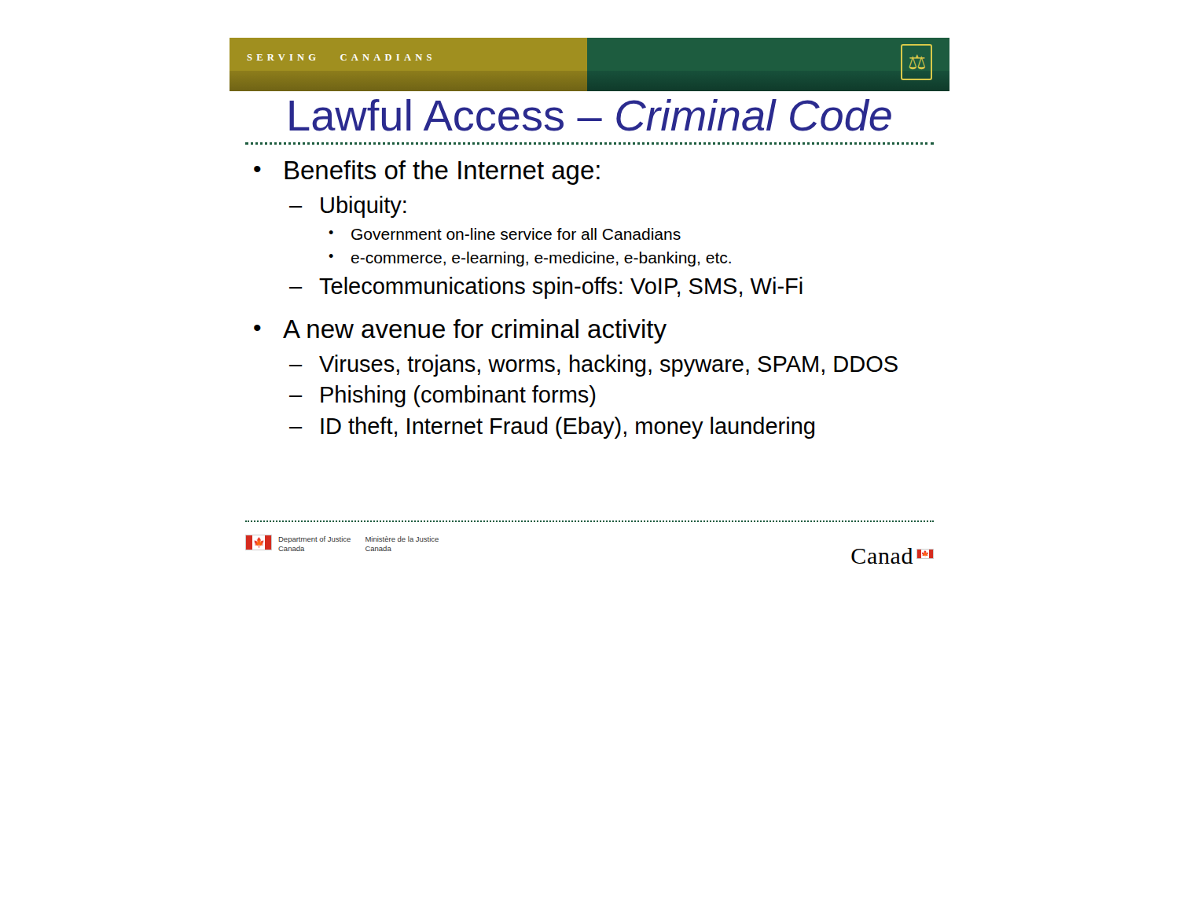SERVING CANADIANS
⚖
Lawful Access – Criminal Code
Benefits of the Internet age:
Ubiquity:
Government on-line service for all Canadians
e-commerce, e-learning, e-medicine, e-banking, etc.
Telecommunications spin-offs: VoIP, SMS, Wi-Fi
A new avenue for criminal activity
Viruses, trojans, worms, hacking, spyware, SPAM, DDOS
Phishing (combinant forms)
ID theft, Internet Fraud (Ebay), money laundering
🍁
Department of Justice Canada
Ministère de la Justice Canada
Canad🍁